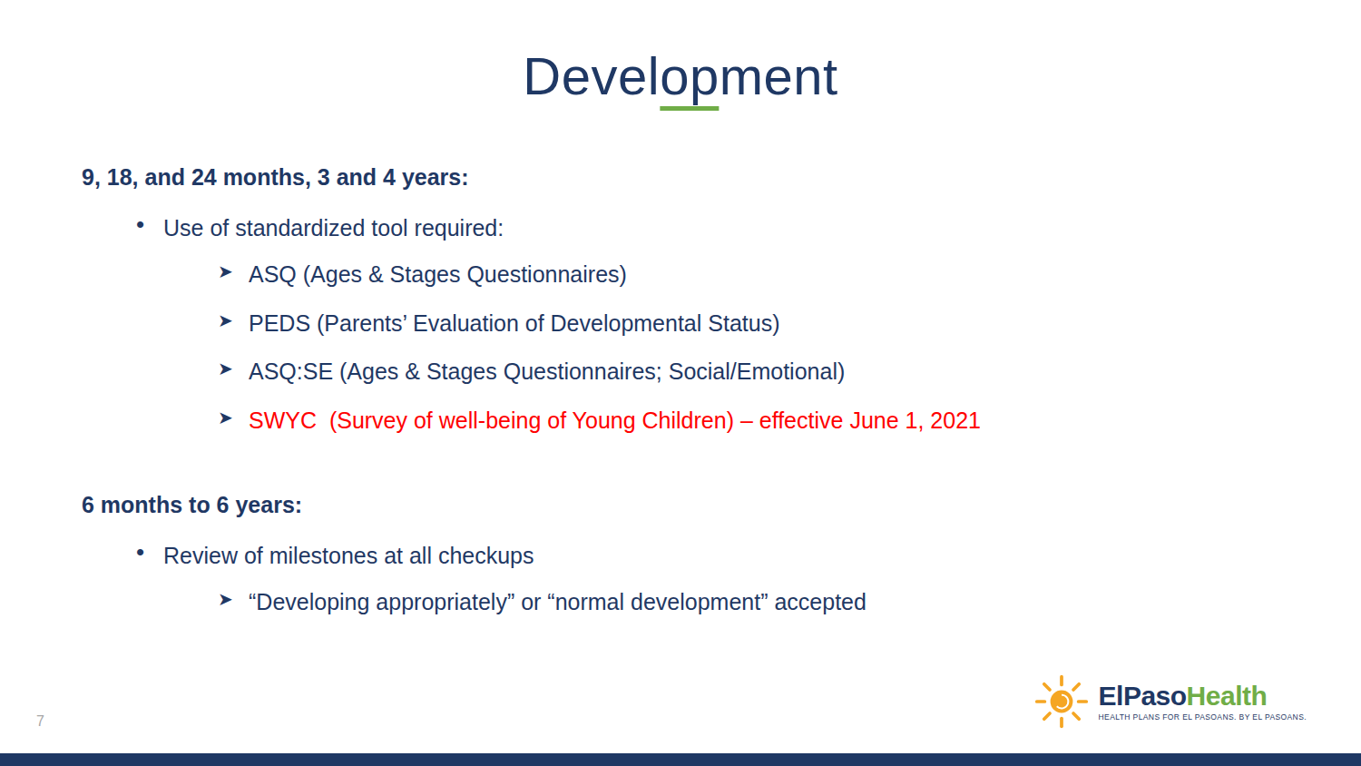Development
9, 18, and 24 months, 3 and 4 years:
Use of standardized tool required:
ASQ (Ages & Stages Questionnaires)
PEDS (Parents’ Evaluation of Developmental Status)
ASQ:SE (Ages & Stages Questionnaires; Social/Emotional)
SWYC (Survey of well-being of Young Children) – effective June 1, 2021
6 months to 6 years:
Review of milestones at all checkups
“Developing appropriately” or “normal development” accepted
7
El Paso Health
HEALTH PLANS FOR EL PASOANS. BY EL PASOANS.